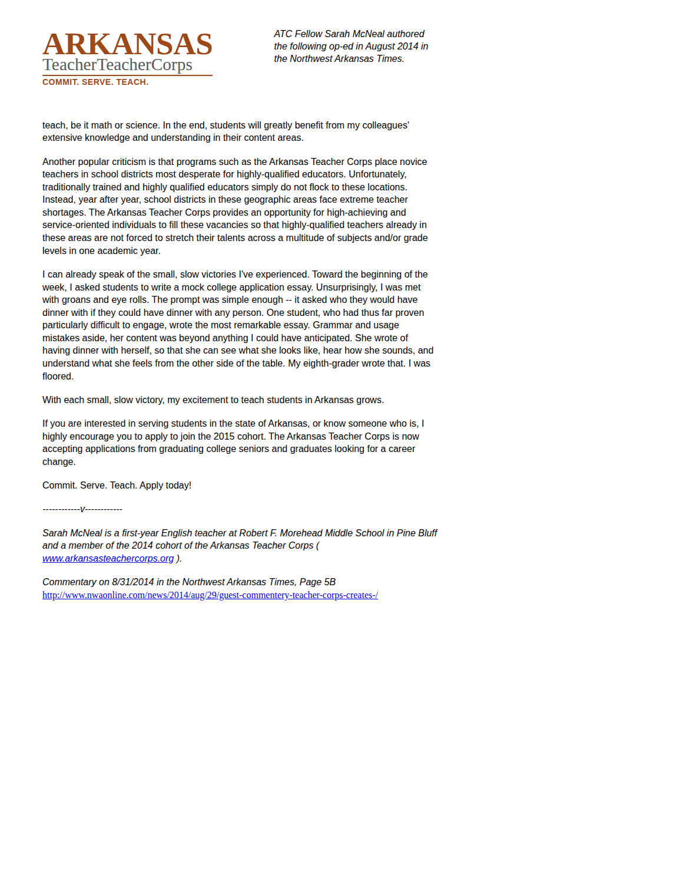ARKANSAS Teacher TeacherCorps COMMIT. SERVE. TEACH.
ATC Fellow Sarah McNeal authored the following op-ed in August 2014 in the Northwest Arkansas Times.
teach, be it math or science. In the end, students will greatly benefit from my colleagues' extensive knowledge and understanding in their content areas.
Another popular criticism is that programs such as the Arkansas Teacher Corps place novice teachers in school districts most desperate for highly-qualified educators. Unfortunately, traditionally trained and highly qualified educators simply do not flock to these locations. Instead, year after year, school districts in these geographic areas face extreme teacher shortages. The Arkansas Teacher Corps provides an opportunity for high-achieving and service-oriented individuals to fill these vacancies so that highly-qualified teachers already in these areas are not forced to stretch their talents across a multitude of subjects and/or grade levels in one academic year.
I can already speak of the small, slow victories I've experienced. Toward the beginning of the week, I asked students to write a mock college application essay. Unsurprisingly, I was met with groans and eye rolls. The prompt was simple enough -- it asked who they would have dinner with if they could have dinner with any person. One student, who had thus far proven particularly difficult to engage, wrote the most remarkable essay. Grammar and usage mistakes aside, her content was beyond anything I could have anticipated. She wrote of having dinner with herself, so that she can see what she looks like, hear how she sounds, and understand what she feels from the other side of the table. My eighth-grader wrote that. I was floored.
With each small, slow victory, my excitement to teach students in Arkansas grows.
If you are interested in serving students in the state of Arkansas, or know someone who is, I highly encourage you to apply to join the 2015 cohort. The Arkansas Teacher Corps is now accepting applications from graduating college seniors and graduates looking for a career change.
Commit. Serve. Teach. Apply today!
------------v------------
Sarah McNeal is a first-year English teacher at Robert F. Morehead Middle School in Pine Bluff and a member of the 2014 cohort of the Arkansas Teacher Corps ( www.arkansasteachercorps.org ).
Commentary on 8/31/2014 in the Northwest Arkansas Times, Page 5B
http://www.nwaonline.com/news/2014/aug/29/guest-commentery-teacher-corps-creates-/